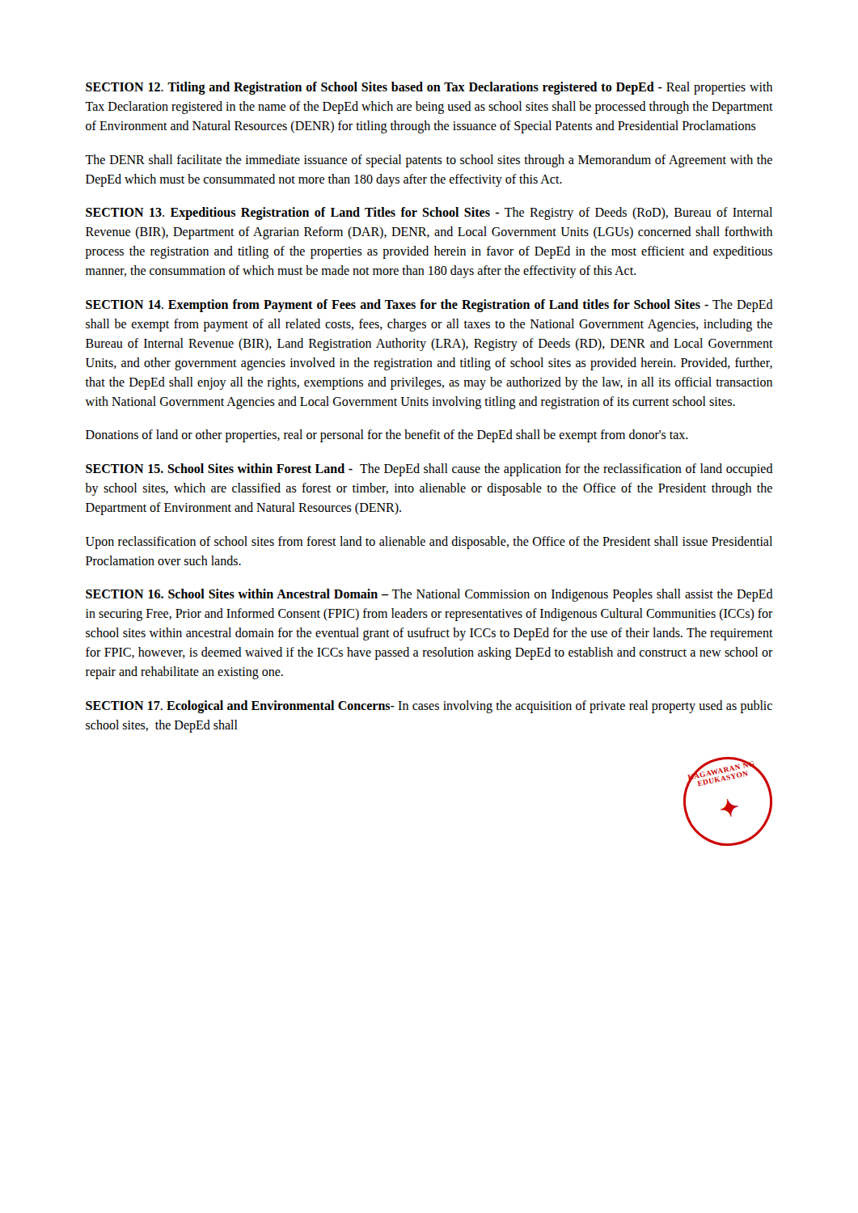SECTION 12. Titling and Registration of School Sites based on Tax Declarations registered to DepEd - Real properties with Tax Declaration registered in the name of the DepEd which are being used as school sites shall be processed through the Department of Environment and Natural Resources (DENR) for titling through the issuance of Special Patents and Presidential Proclamations
The DENR shall facilitate the immediate issuance of special patents to school sites through a Memorandum of Agreement with the DepEd which must be consummated not more than 180 days after the effectivity of this Act.
SECTION 13. Expeditious Registration of Land Titles for School Sites - The Registry of Deeds (RoD), Bureau of Internal Revenue (BIR), Department of Agrarian Reform (DAR), DENR, and Local Government Units (LGUs) concerned shall forthwith process the registration and titling of the properties as provided herein in favor of DepEd in the most efficient and expeditious manner, the consummation of which must be made not more than 180 days after the effectivity of this Act.
SECTION 14. Exemption from Payment of Fees and Taxes for the Registration of Land titles for School Sites - The DepEd shall be exempt from payment of all related costs, fees, charges or all taxes to the National Government Agencies, including the Bureau of Internal Revenue (BIR), Land Registration Authority (LRA), Registry of Deeds (RD), DENR and Local Government Units, and other government agencies involved in the registration and titling of school sites as provided herein. Provided, further, that the DepEd shall enjoy all the rights, exemptions and privileges, as may be authorized by the law, in all its official transaction with National Government Agencies and Local Government Units involving titling and registration of its current school sites.
Donations of land or other properties, real or personal for the benefit of the DepEd shall be exempt from donor's tax.
SECTION 15. School Sites within Forest Land - The DepEd shall cause the application for the reclassification of land occupied by school sites, which are classified as forest or timber, into alienable or disposable to the Office of the President through the Department of Environment and Natural Resources (DENR).
Upon reclassification of school sites from forest land to alienable and disposable, the Office of the President shall issue Presidential Proclamation over such lands.
SECTION 16. School Sites within Ancestral Domain – The National Commission on Indigenous Peoples shall assist the DepEd in securing Free, Prior and Informed Consent (FPIC) from leaders or representatives of Indigenous Cultural Communities (ICCs) for school sites within ancestral domain for the eventual grant of usufruct by ICCs to DepEd for the use of their lands. The requirement for FPIC, however, is deemed waived if the ICCs have passed a resolution asking DepEd to establish and construct a new school or repair and rehabilitate an existing one.
SECTION 17. Ecological and Environmental Concerns- In cases involving the acquisition of private real property used as public school sites, the DepEd shall
KAGAWARAN NG EDUKASYON ✦